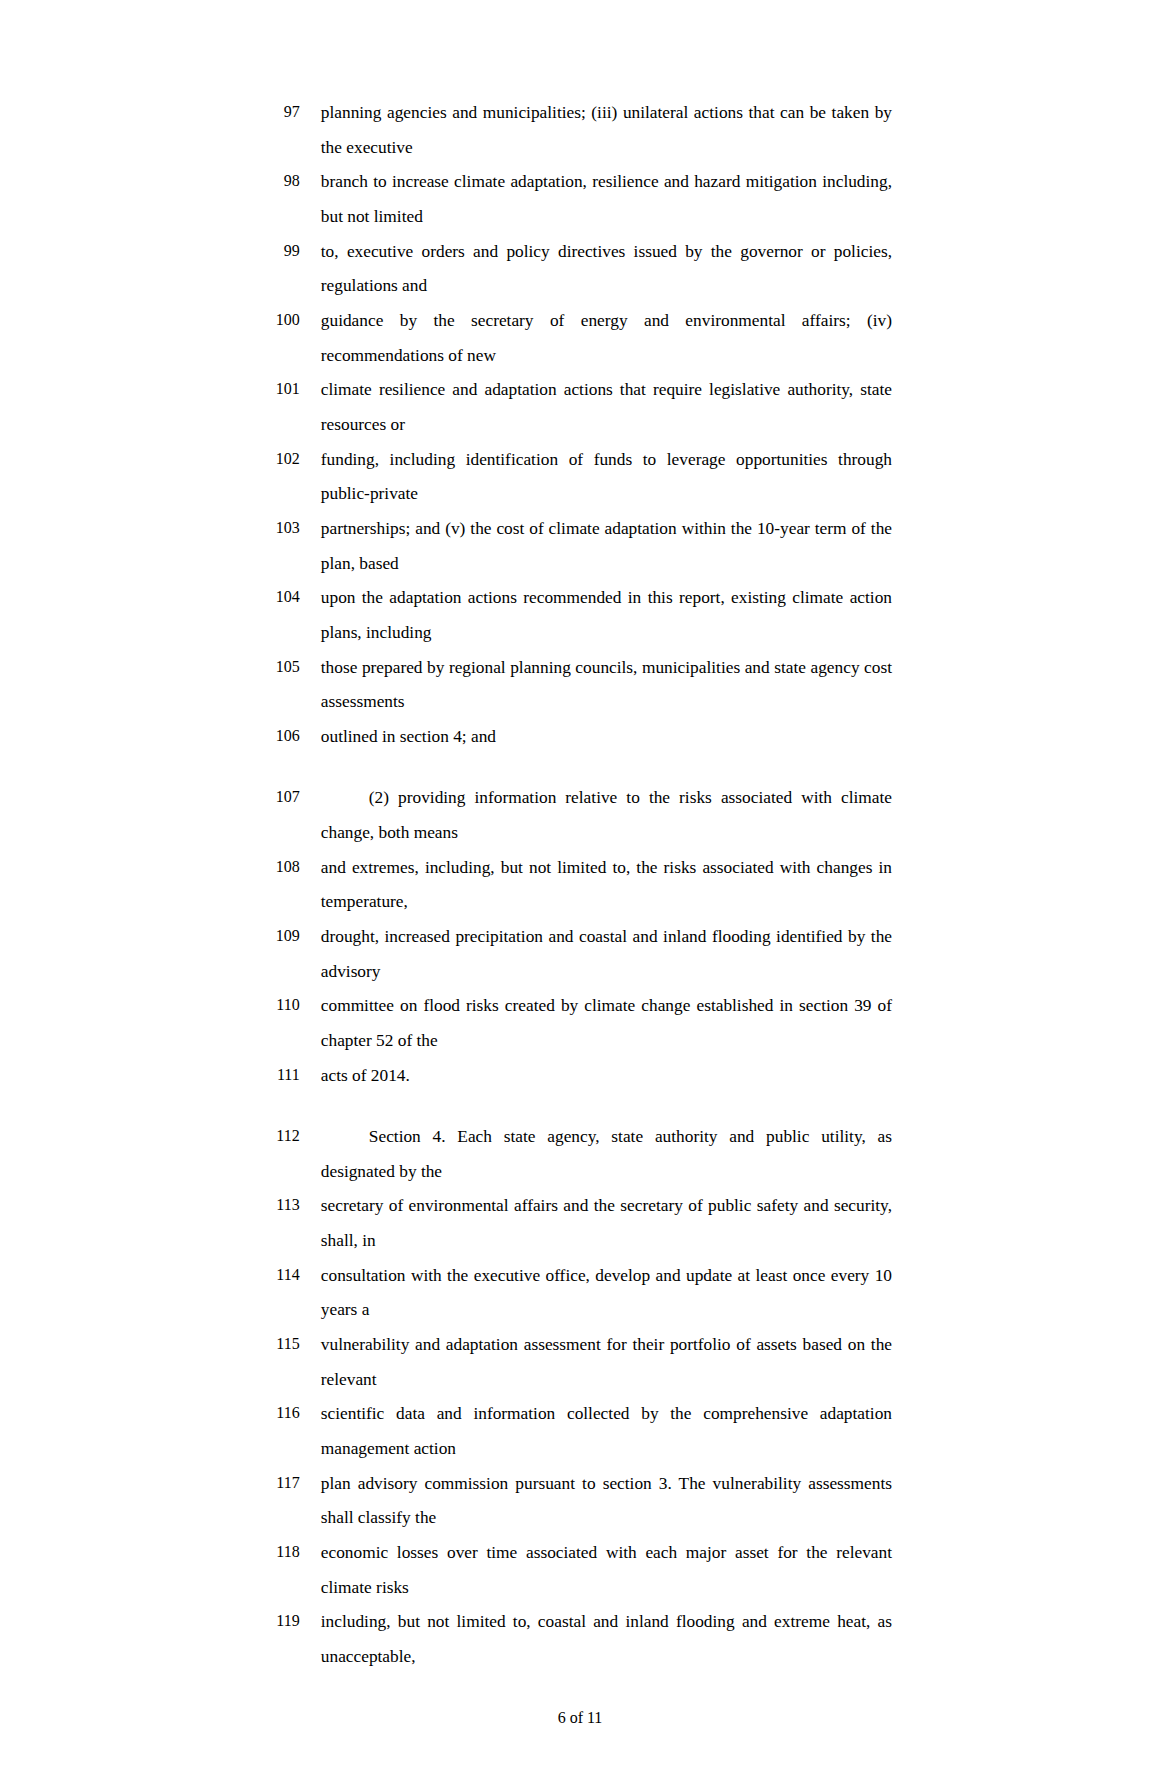97
planning agencies and municipalities; (iii) unilateral actions that can be taken by the executive
98
branch to increase climate adaptation, resilience and hazard mitigation including, but not limited
99
to, executive orders and policy directives issued by the governor or policies, regulations and
100
guidance by the secretary of energy and environmental affairs; (iv) recommendations of new
101
climate resilience and adaptation actions that require legislative authority, state resources or
102
funding, including identification of funds to leverage opportunities through public-private
103
partnerships; and (v) the cost of climate adaptation within the 10-year term of the plan, based
104
upon the adaptation actions recommended in this report, existing climate action plans, including
105
those prepared by regional planning councils, municipalities and state agency cost assessments
106
outlined in section 4; and
107
(2) providing information relative to the risks associated with climate change, both means
108
and extremes, including, but not limited to, the risks associated with changes in temperature,
109
drought, increased precipitation and coastal and inland flooding identified by the advisory
110
committee on flood risks created by climate change established in section 39 of chapter 52 of the
111
acts of 2014.
112
Section 4. Each state agency, state authority and public utility, as designated by the
113
secretary of environmental affairs and the secretary of public safety and security, shall, in
114
consultation with the executive office, develop and update at least once every 10 years a
115
vulnerability and adaptation assessment for their portfolio of assets based on the relevant
116
scientific data and information collected by the comprehensive adaptation management action
117
plan advisory commission pursuant to section 3. The vulnerability assessments shall classify the
118
economic losses over time associated with each major asset for the relevant climate risks
119
including, but not limited to, coastal and inland flooding and extreme heat, as unacceptable,
6 of 11